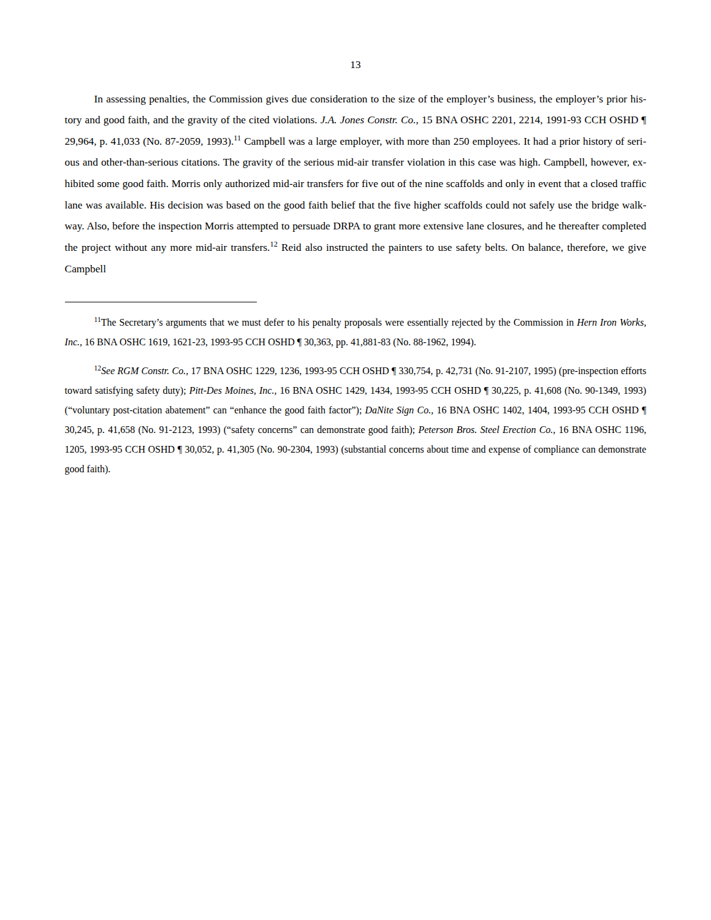13
In assessing penalties, the Commission gives due consideration to the size of the employer’s business, the employer’s prior history and good faith, and the gravity of the cited violations. J.A. Jones Constr. Co., 15 BNA OSHC 2201, 2214, 1991-93 CCH OSHD ¶ 29,964, p. 41,033 (No. 87-2059, 1993).11 Campbell was a large employer, with more than 250 employees. It had a prior history of serious and other-than-serious citations. The gravity of the serious mid-air transfer violation in this case was high. Campbell, however, exhibited some good faith. Morris only authorized mid-air transfers for five out of the nine scaffolds and only in event that a closed traffic lane was available. His decision was based on the good faith belief that the five higher scaffolds could not safely use the bridge walkway. Also, before the inspection Morris attempted to persuade DRPA to grant more extensive lane closures, and he thereafter completed the project without any more mid-air transfers.12 Reid also instructed the painters to use safety belts. On balance, therefore, we give Campbell
11The Secretary’s arguments that we must defer to his penalty proposals were essentially rejected by the Commission in Hern Iron Works, Inc., 16 BNA OSHC 1619, 1621-23, 1993-95 CCH OSHD ¶ 30,363, pp. 41,881-83 (No. 88-1962, 1994).
12See RGM Constr. Co., 17 BNA OSHC 1229, 1236, 1993-95 CCH OSHD ¶ 330,754, p. 42,731 (No. 91-2107, 1995) (pre-inspection efforts toward satisfying safety duty); Pitt-Des Moines, Inc., 16 BNA OSHC 1429, 1434, 1993-95 CCH OSHD ¶ 30,225, p. 41,608 (No. 90-1349, 1993) (“voluntary post-citation abatement” can “enhance the good faith factor”); DaNite Sign Co., 16 BNA OSHC 1402, 1404, 1993-95 CCH OSHD ¶ 30,245, p. 41,658 (No. 91-2123, 1993) (“safety concerns” can demonstrate good faith); Peterson Bros. Steel Erection Co., 16 BNA OSHC 1196, 1205, 1993-95 CCH OSHD ¶ 30,052, p. 41,305 (No. 90-2304, 1993) (substantial concerns about time and expense of compliance can demonstrate good faith).